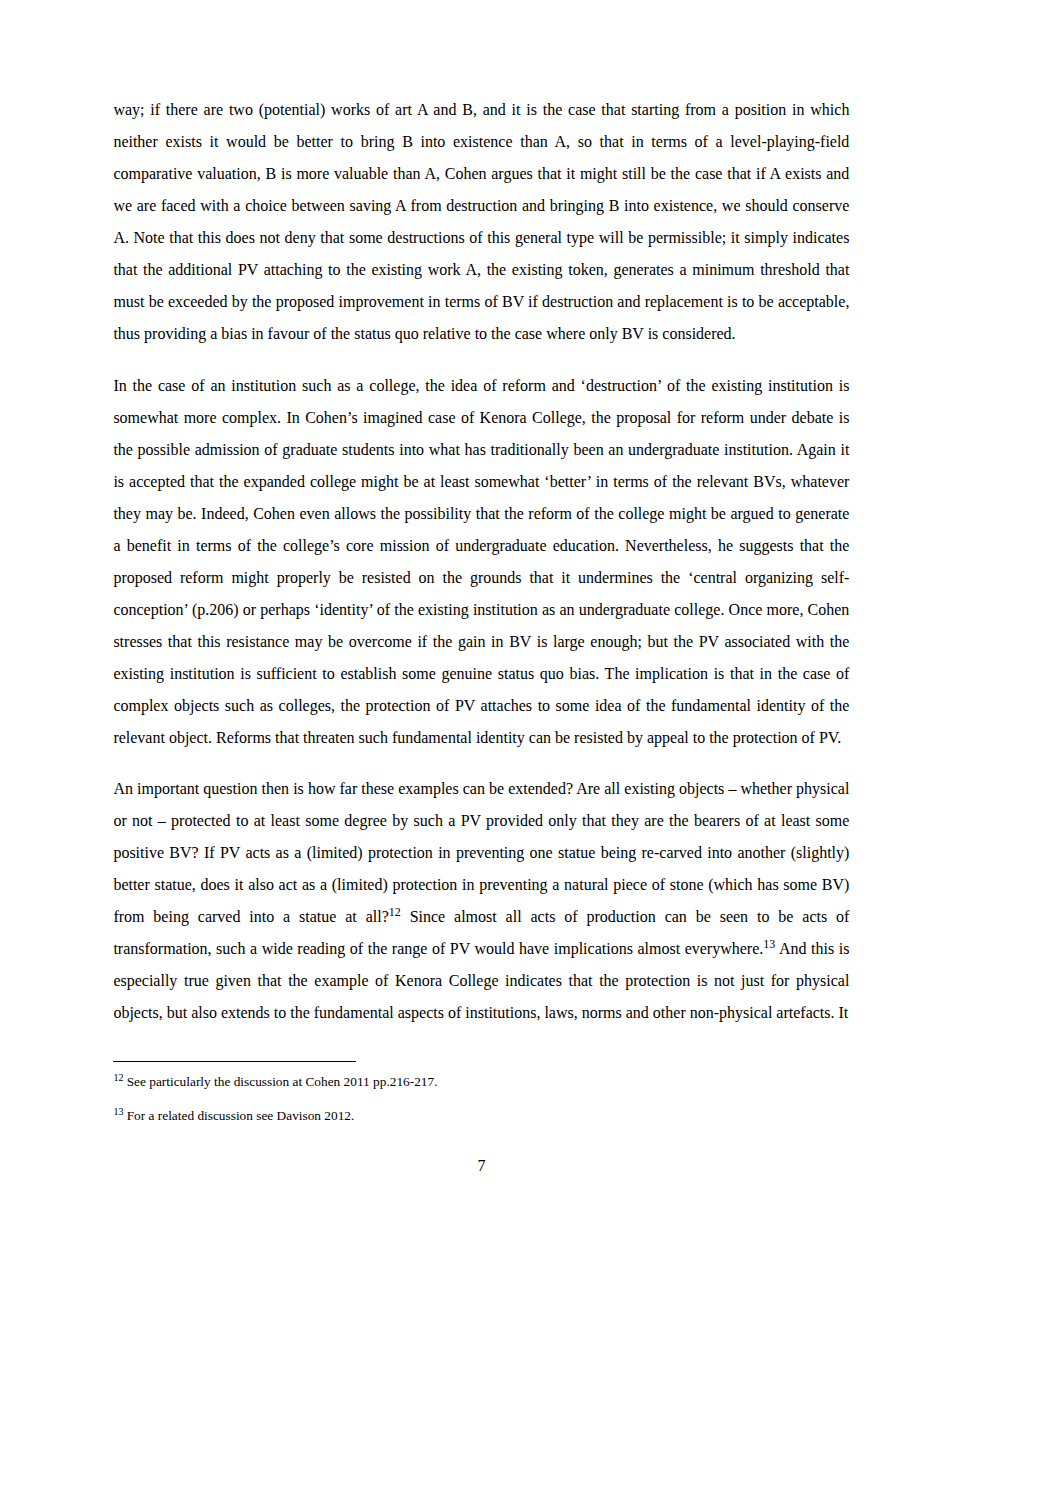way; if there are two (potential) works of art A and B, and it is the case that starting from a position in which neither exists it would be better to bring B into existence than A, so that in terms of a level-playing-field comparative valuation, B is more valuable than A, Cohen argues that it might still be the case that if A exists and we are faced with a choice between saving A from destruction and bringing B into existence, we should conserve A. Note that this does not deny that some destructions of this general type will be permissible; it simply indicates that the additional PV attaching to the existing work A, the existing token, generates a minimum threshold that must be exceeded by the proposed improvement in terms of BV if destruction and replacement is to be acceptable, thus providing a bias in favour of the status quo relative to the case where only BV is considered.
In the case of an institution such as a college, the idea of reform and ‘destruction’ of the existing institution is somewhat more complex. In Cohen’s imagined case of Kenora College, the proposal for reform under debate is the possible admission of graduate students into what has traditionally been an undergraduate institution. Again it is accepted that the expanded college might be at least somewhat ‘better’ in terms of the relevant BVs, whatever they may be. Indeed, Cohen even allows the possibility that the reform of the college might be argued to generate a benefit in terms of the college’s core mission of undergraduate education. Nevertheless, he suggests that the proposed reform might properly be resisted on the grounds that it undermines the ‘central organizing self-conception’ (p.206) or perhaps ‘identity’ of the existing institution as an undergraduate college. Once more, Cohen stresses that this resistance may be overcome if the gain in BV is large enough; but the PV associated with the existing institution is sufficient to establish some genuine status quo bias. The implication is that in the case of complex objects such as colleges, the protection of PV attaches to some idea of the fundamental identity of the relevant object. Reforms that threaten such fundamental identity can be resisted by appeal to the protection of PV.
An important question then is how far these examples can be extended? Are all existing objects – whether physical or not – protected to at least some degree by such a PV provided only that they are the bearers of at least some positive BV? If PV acts as a (limited) protection in preventing one statue being re-carved into another (slightly) better statue, does it also act as a (limited) protection in preventing a natural piece of stone (which has some BV) from being carved into a statue at all?12 Since almost all acts of production can be seen to be acts of transformation, such a wide reading of the range of PV would have implications almost everywhere.13 And this is especially true given that the example of Kenora College indicates that the protection is not just for physical objects, but also extends to the fundamental aspects of institutions, laws, norms and other non-physical artefacts. It
12 See particularly the discussion at Cohen 2011 pp.216-217.
13 For a related discussion see Davison 2012.
7